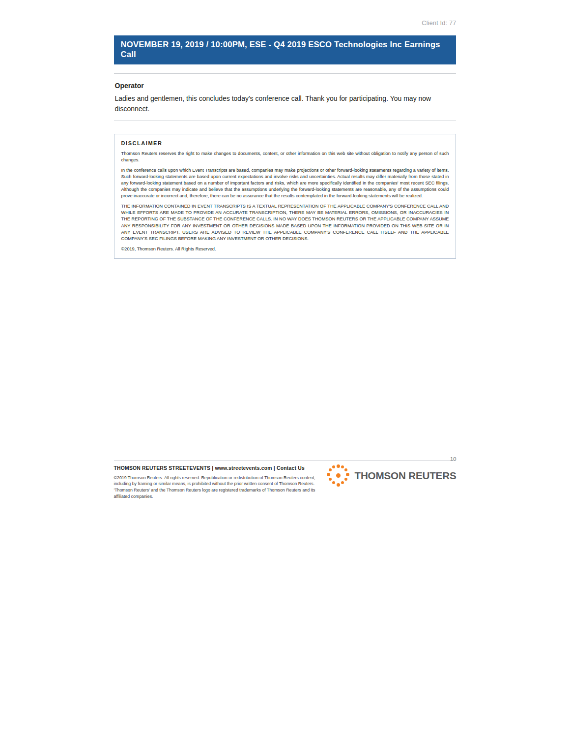Client Id: 77
NOVEMBER 19, 2019 / 10:00PM, ESE - Q4 2019 ESCO Technologies Inc Earnings Call
Operator
Ladies and gentlemen, this concludes today's conference call. Thank you for participating. You may now disconnect.
Disclaimer
Thomson Reuters reserves the right to make changes to documents, content, or other information on this web site without obligation to notify any person of such changes.
In the conference calls upon which Event Transcripts are based, companies may make projections or other forward-looking statements regarding a variety of items. Such forward-looking statements are based upon current expectations and involve risks and uncertainties. Actual results may differ materially from those stated in any forward-looking statement based on a number of important factors and risks, which are more specifically identified in the companies' most recent SEC filings. Although the companies may indicate and believe that the assumptions underlying the forward-looking statements are reasonable, any of the assumptions could prove inaccurate or incorrect and, therefore, there can be no assurance that the results contemplated in the forward-looking statements will be realized.
THE INFORMATION CONTAINED IN EVENT TRANSCRIPTS IS A TEXTUAL REPRESENTATION OF THE APPLICABLE COMPANY'S CONFERENCE CALL AND WHILE EFFORTS ARE MADE TO PROVIDE AN ACCURATE TRANSCRIPTION, THERE MAY BE MATERIAL ERRORS, OMISSIONS, OR INACCURACIES IN THE REPORTING OF THE SUBSTANCE OF THE CONFERENCE CALLS. IN NO WAY DOES THOMSON REUTERS OR THE APPLICABLE COMPANY ASSUME ANY RESPONSIBILITY FOR ANY INVESTMENT OR OTHER DECISIONS MADE BASED UPON THE INFORMATION PROVIDED ON THIS WEB SITE OR IN ANY EVENT TRANSCRIPT. USERS ARE ADVISED TO REVIEW THE APPLICABLE COMPANY'S CONFERENCE CALL ITSELF AND THE APPLICABLE COMPANY'S SEC FILINGS BEFORE MAKING ANY INVESTMENT OR OTHER DECISIONS.
©2019, Thomson Reuters. All Rights Reserved.
10
THOMSON REUTERS STREETEVENTS | www.streetevents.com | Contact Us
©2019 Thomson Reuters. All rights reserved. Republication or redistribution of Thomson Reuters content, including by framing or similar means, is prohibited without the prior written consent of Thomson Reuters. 'Thomson Reuters' and the Thomson Reuters logo are registered trademarks of Thomson Reuters and its affiliated companies.
THOMSON REUTERS